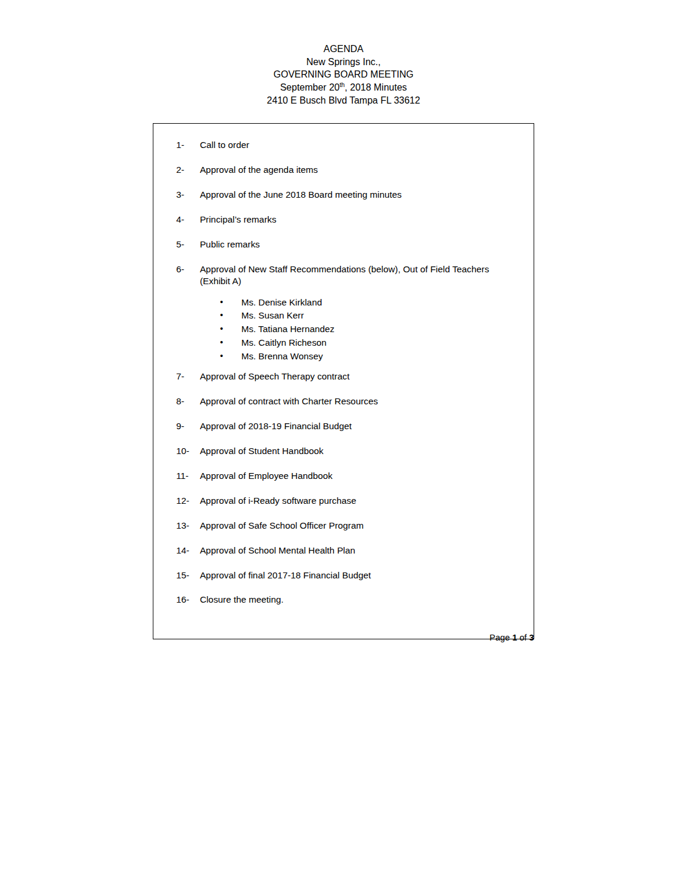AGENDA
New Springs Inc.,
GOVERNING BOARD MEETING
September 20th, 2018 Minutes
2410 E Busch Blvd Tampa FL 33612
Call to order
Approval of the agenda items
Approval of the June 2018 Board meeting minutes
Principal’s remarks
Public remarks
Approval of New Staff Recommendations (below), Out of Field Teachers (Exhibit A)
Ms. Denise Kirkland
Ms. Susan Kerr
Ms. Tatiana Hernandez
Ms. Caitlyn Richeson
Ms. Brenna Wonsey
Approval of Speech Therapy contract
Approval of contract with Charter Resources
Approval of 2018-19 Financial Budget
Approval of Student Handbook
Approval of Employee Handbook
Approval of i-Ready software purchase
Approval of Safe School Officer Program
Approval of School Mental Health Plan
Approval of final 2017-18 Financial Budget
Closure the meeting.
Page 1 of 3